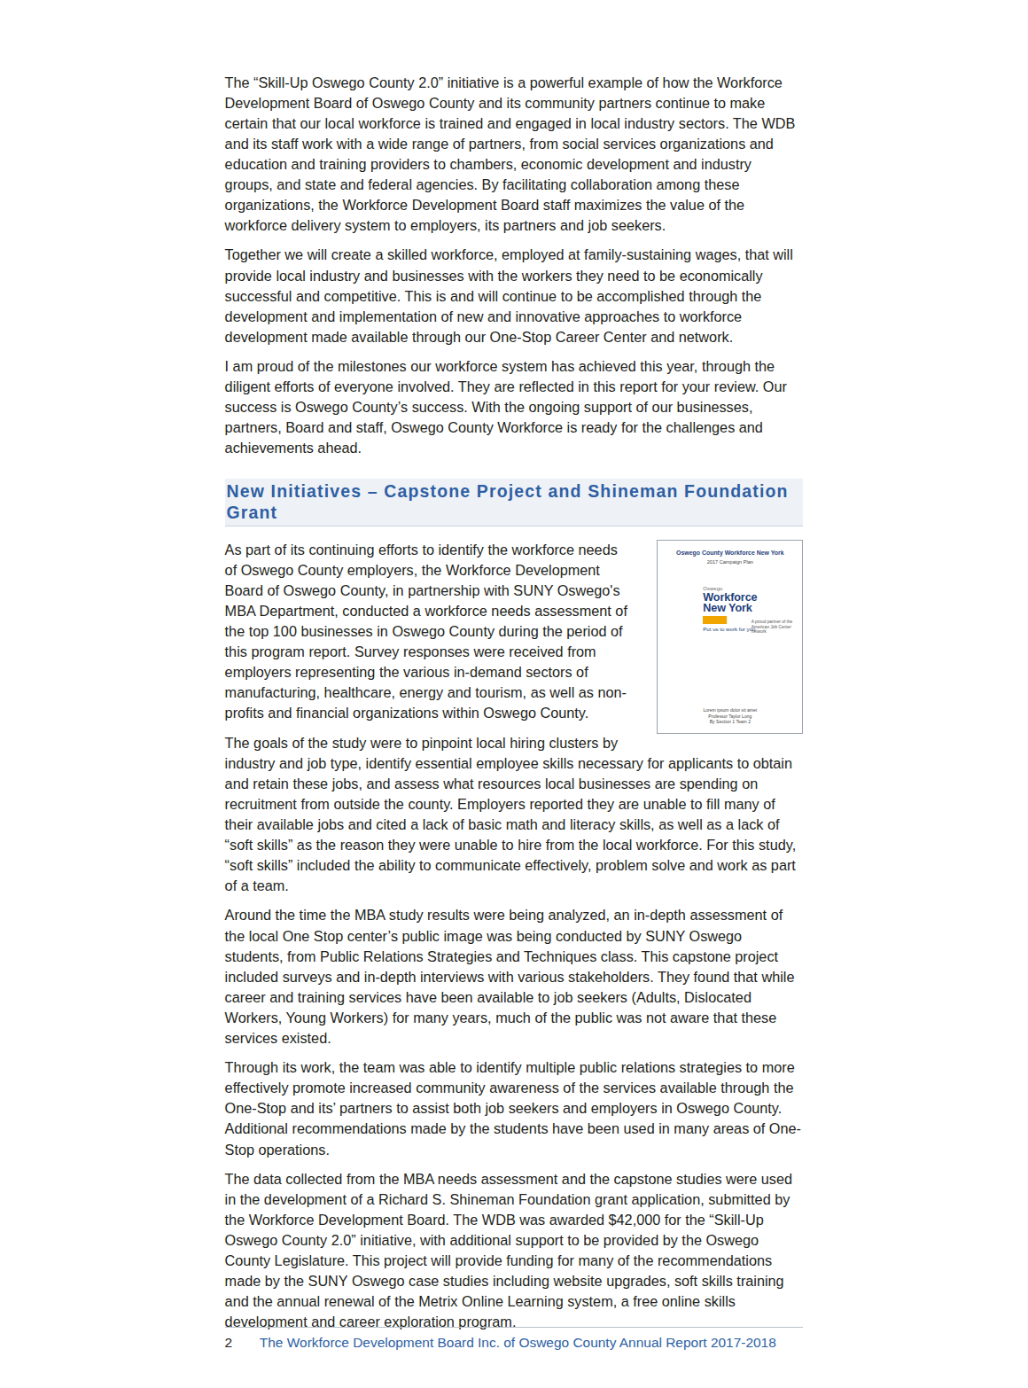The “Skill-Up Oswego County 2.0” initiative is a powerful example of how the Workforce Development Board of Oswego County and its community partners continue to make certain that our local workforce is trained and engaged in local industry sectors. The WDB and its staff work with a wide range of partners, from social services organizations and education and training providers to chambers, economic development and industry groups, and state and federal agencies. By facilitating collaboration among these organizations, the Workforce Development Board staff maximizes the value of the workforce delivery system to employers, its partners and job seekers.
Together we will create a skilled workforce, employed at family-sustaining wages, that will provide local industry and businesses with the workers they need to be economically successful and competitive. This is and will continue to be accomplished through the development and implementation of new and innovative approaches to workforce development made available through our One-Stop Career Center and network.
I am proud of the milestones our workforce system has achieved this year, through the diligent efforts of everyone involved. They are reflected in this report for your review. Our success is Oswego County’s success. With the ongoing support of our businesses, partners, Board and staff, Oswego County Workforce is ready for the challenges and achievements ahead.
New Initiatives – Capstone Project and Shineman Foundation Grant
Oswego County Workforce New York
2017 Campaign Plan
Oswego
Workforce
New York
Put us to work for you
A proud partner of the
American Job Center
network
Lorem ipsum dolor sit amet
Professor Taylor Long
By Section 1 Team 2
As part of its continuing efforts to identify the workforce needs of Oswego County employers, the Workforce Development Board of Oswego County, in partnership with SUNY Oswego's MBA Department, conducted a workforce needs assessment of the top 100 businesses in Oswego County during the period of this program report. Survey responses were received from employers representing the various in-demand sectors of manufacturing, healthcare, energy and tourism, as well as non-profits and financial organizations within Oswego County.
The goals of the study were to pinpoint local hiring clusters by industry and job type, identify essential employee skills necessary for applicants to obtain and retain these jobs, and assess what resources local businesses are spending on recruitment from outside the county. Employers reported they are unable to fill many of their available jobs and cited a lack of basic math and literacy skills, as well as a lack of “soft skills” as the reason they were unable to hire from the local workforce. For this study, “soft skills” included the ability to communicate effectively, problem solve and work as part of a team.
Around the time the MBA study results were being analyzed, an in-depth assessment of the local One Stop center’s public image was being conducted by SUNY Oswego students, from Public Relations Strategies and Techniques class. This capstone project included surveys and in-depth interviews with various stakeholders. They found that while career and training services have been available to job seekers (Adults, Dislocated Workers, Young Workers) for many years, much of the public was not aware that these services existed.
Through its work, the team was able to identify multiple public relations strategies to more effectively promote increased community awareness of the services available through the One-Stop and its’ partners to assist both job seekers and employers in Oswego County. Additional recommendations made by the students have been used in many areas of One-Stop operations.
The data collected from the MBA needs assessment and the capstone studies were used in the development of a Richard S. Shineman Foundation grant application, submitted by the Workforce Development Board. The WDB was awarded $42,000 for the “Skill-Up Oswego County 2.0” initiative, with additional support to be provided by the Oswego County Legislature. This project will provide funding for many of the recommendations made by the SUNY Oswego case studies including website upgrades, soft skills training and the annual renewal of the Metrix Online Learning system, a free online skills development and career exploration program.
2
The Workforce Development Board Inc. of Oswego County Annual Report 2017-2018